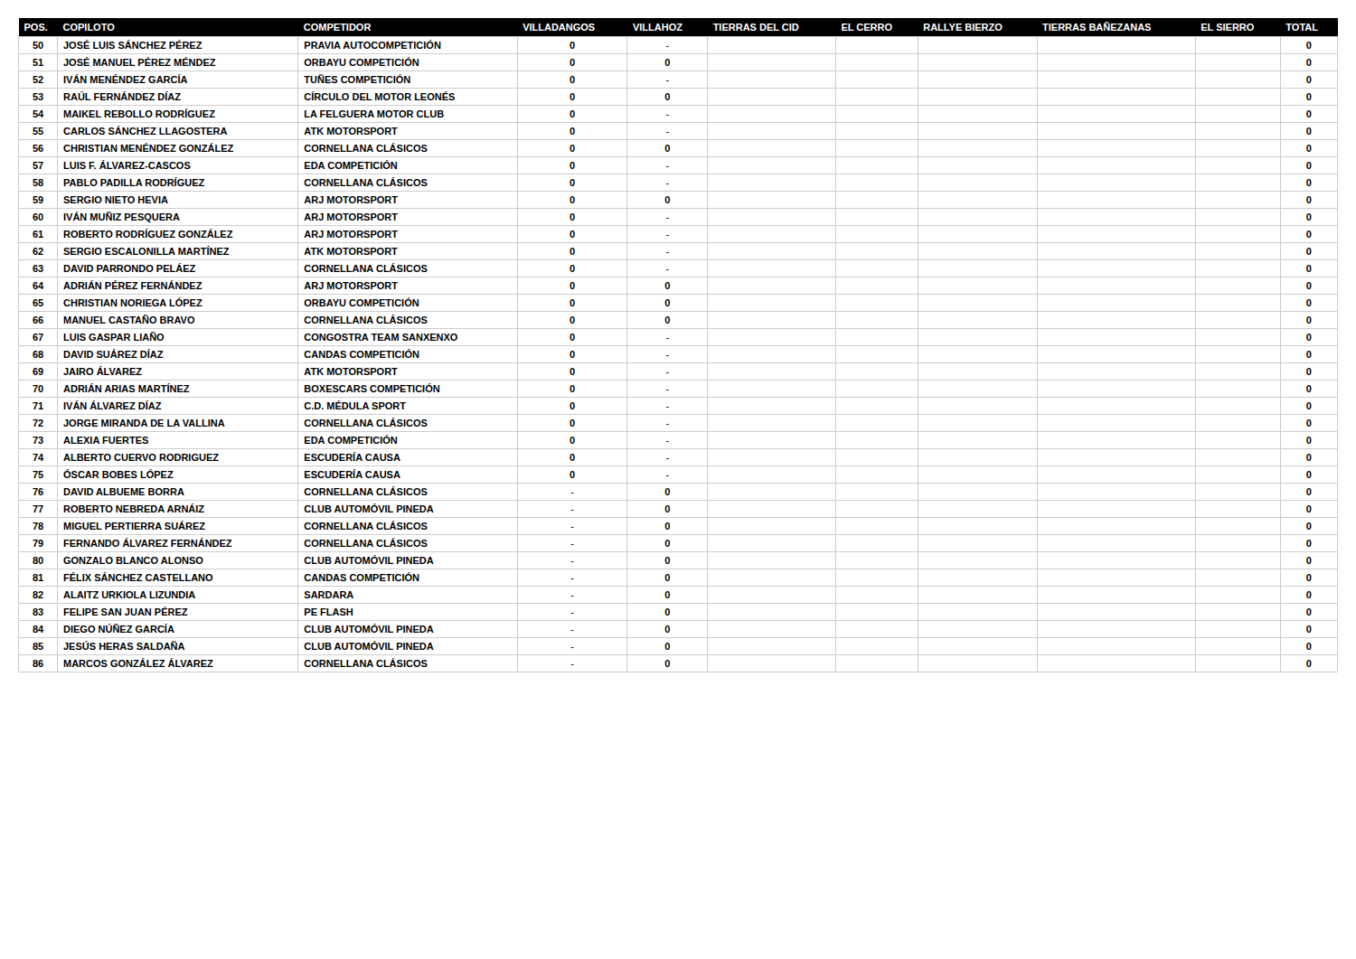| POS. | COPILOTO | COMPETIDOR | VILLADANGOS | VILLAHOZ | TIERRAS DEL CID | EL CERRO | RALLYE BIERZO | TIERRAS BAÑEZANAS | EL SIERRO | TOTAL |
| --- | --- | --- | --- | --- | --- | --- | --- | --- | --- | --- |
| 50 | JOSÉ LUIS SÁNCHEZ PÉREZ | PRAVIA AUTOCOMPETICIÓN | 0 | - | | | | | | 0 |
| 51 | JOSÉ MANUEL PÉREZ MÉNDEZ | ORBAYU COMPETICIÓN | 0 | 0 | | | | | | 0 |
| 52 | IVÁN MENÉNDEZ GARCÍA | TUÑES COMPETICIÓN | 0 | - | | | | | | 0 |
| 53 | RAÚL FERNÁNDEZ DÍAZ | CÍRCULO DEL MOTOR LEONÉS | 0 | 0 | | | | | | 0 |
| 54 | MAIKEL REBOLLO RODRÍGUEZ | LA FELGUERA MOTOR CLUB | 0 | - | | | | | | 0 |
| 55 | CARLOS SÁNCHEZ LLAGOSTERA | ATK MOTORSPORT | 0 | - | | | | | | 0 |
| 56 | CHRISTIAN MENÉNDEZ GONZÁLEZ | CORNELLANA CLÁSICOS | 0 | 0 | | | | | | 0 |
| 57 | LUIS F. ÁLVAREZ-CASCOS | EDA COMPETICIÓN | 0 | - | | | | | | 0 |
| 58 | PABLO PADILLA RODRÍGUEZ | CORNELLANA CLÁSICOS | 0 | - | | | | | | 0 |
| 59 | SERGIO NIETO HEVIA | ARJ MOTORSPORT | 0 | 0 | | | | | | 0 |
| 60 | IVÁN MUÑIZ PESQUERA | ARJ MOTORSPORT | 0 | - | | | | | | 0 |
| 61 | ROBERTO RODRÍGUEZ GONZÁLEZ | ARJ MOTORSPORT | 0 | - | | | | | | 0 |
| 62 | SERGIO ESCALONILLA MARTÍNEZ | ATK MOTORSPORT | 0 | - | | | | | | 0 |
| 63 | DAVID PARRONDO PELÁEZ | CORNELLANA CLÁSICOS | 0 | - | | | | | | 0 |
| 64 | ADRIÁN PÉREZ FERNÁNDEZ | ARJ MOTORSPORT | 0 | 0 | | | | | | 0 |
| 65 | CHRISTIAN NORIEGA LÓPEZ | ORBAYU COMPETICIÓN | 0 | 0 | | | | | | 0 |
| 66 | MANUEL CASTAÑO BRAVO | CORNELLANA CLÁSICOS | 0 | 0 | | | | | | 0 |
| 67 | LUIS GASPAR LIAÑO | CONGOSTRA TEAM SANXENXO | 0 | - | | | | | | 0 |
| 68 | DAVID SUÁREZ DÍAZ | CANDAS COMPETICIÓN | 0 | - | | | | | | 0 |
| 69 | JAIRO ÁLVAREZ | ATK MOTORSPORT | 0 | - | | | | | | 0 |
| 70 | ADRIÁN ARIAS MARTÍNEZ | BOXESCARS COMPETICIÓN | 0 | - | | | | | | 0 |
| 71 | IVÁN ÁLVAREZ DÍAZ | C.D. MÉDULA SPORT | 0 | - | | | | | | 0 |
| 72 | JORGE MIRANDA DE LA VALLINA | CORNELLANA CLÁSICOS | 0 | - | | | | | | 0 |
| 73 | ALEXIA FUERTES | EDA COMPETICIÓN | 0 | - | | | | | | 0 |
| 74 | ALBERTO CUERVO RODRIGUEZ | ESCUDERÍA CAUSA | 0 | - | | | | | | 0 |
| 75 | ÓSCAR BOBES LÓPEZ | ESCUDERÍA CAUSA | 0 | - | | | | | | 0 |
| 76 | DAVID ALBUEME BORRA | CORNELLANA CLÁSICOS | - | 0 | | | | | | 0 |
| 77 | ROBERTO NEBREDA ARNÁIZ | CLUB AUTOMÓVIL PINEDA | - | 0 | | | | | | 0 |
| 78 | MIGUEL PERTIERRA SUÁREZ | CORNELLANA CLÁSICOS | - | 0 | | | | | | 0 |
| 79 | FERNANDO ÁLVAREZ FERNÁNDEZ | CORNELLANA CLÁSICOS | - | 0 | | | | | | 0 |
| 80 | GONZALO BLANCO ALONSO | CLUB AUTOMÓVIL PINEDA | - | 0 | | | | | | 0 |
| 81 | FÉLIX SÁNCHEZ CASTELLANO | CANDAS COMPETICIÓN | - | 0 | | | | | | 0 |
| 82 | ALAITZ URKIOLA LIZUNDIA | SARDARA | - | 0 | | | | | | 0 |
| 83 | FELIPE SAN JUAN PÉREZ | PE FLASH | - | 0 | | | | | | 0 |
| 84 | DIEGO NÚÑEZ GARCÍA | CLUB AUTOMÓVIL PINEDA | - | 0 | | | | | | 0 |
| 85 | JESÚS HERAS SALDAÑA | CLUB AUTOMÓVIL PINEDA | - | 0 | | | | | | 0 |
| 86 | MARCOS GONZÁLEZ ÁLVAREZ | CORNELLANA CLÁSICOS | - | 0 | | | | | | 0 |